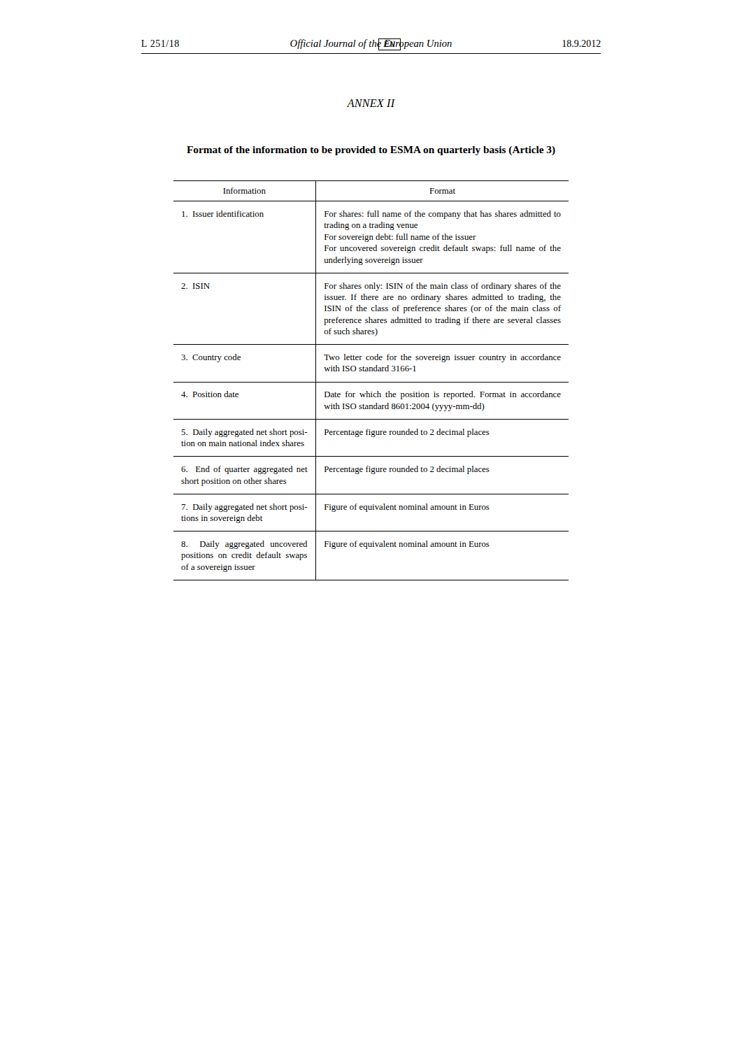L 251/18
EN
18.9.2012
Official Journal of the European Union
ANNEX II
Format of the information to be provided to ESMA on quarterly basis (Article 3)
| Information | Format |
| --- | --- |
| 1. Issuer identification | For shares: full name of the company that has shares admitted to trading on a trading venue For sovereign debt: full name of the issuer For uncovered sovereign credit default swaps: full name of the underlying sovereign issuer |
| 2. ISIN | For shares only: ISIN of the main class of ordinary shares of the issuer. If there are no ordinary shares admitted to trading, the ISIN of the class of preference shares (or of the main class of preference shares admitted to trading if there are several classes of such shares) |
| 3. Country code | Two letter code for the sovereign issuer country in accordance with ISO standard 3166-1 |
| 4. Position date | Date for which the position is reported. Format in accordance with ISO standard 8601:2004 (yyyy-mm-dd) |
| 5. Daily aggregated net short position on main national index shares | Percentage figure rounded to 2 decimal places |
| 6. End of quarter aggregated net short position on other shares | Percentage figure rounded to 2 decimal places |
| 7. Daily aggregated net short positions in sovereign debt | Figure of equivalent nominal amount in Euros |
| 8. Daily aggregated uncovered positions on credit default swaps of a sovereign issuer | Figure of equivalent nominal amount in Euros |